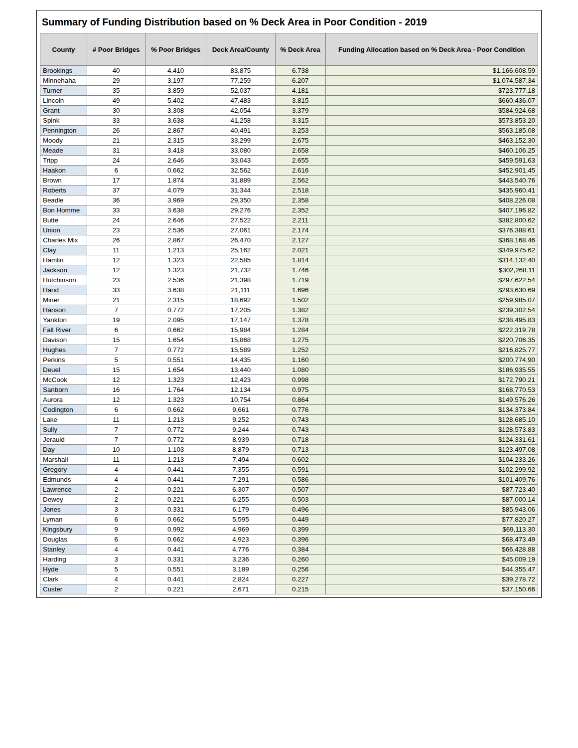Summary of Funding Distribution based on % Deck Area in Poor Condition - 2019
| County | # Poor Bridges | % Poor Bridges | Deck Area/County | % Deck Area | Funding Allocation based on % Deck Area - Poor Condition |
| --- | --- | --- | --- | --- | --- |
| Brookings | 40 | 4.410 | 83,875 | 6.738 | $1,166,608.59 |
| Minnehaha | 29 | 3.197 | 77,259 | 6.207 | $1,074,587.34 |
| Turner | 35 | 3.859 | 52,037 | 4.181 | $723,777.18 |
| Lincoln | 49 | 5.402 | 47,483 | 3.815 | $660,436.07 |
| Grant | 30 | 3.308 | 42,054 | 3.379 | $584,924.68 |
| Spink | 33 | 3.638 | 41,258 | 3.315 | $573,853.20 |
| Pennington | 26 | 2.867 | 40,491 | 3.253 | $563,185.08 |
| Moody | 21 | 2.315 | 33,299 | 2.675 | $463,152.30 |
| Meade | 31 | 3.418 | 33,080 | 2.658 | $460,106.25 |
| Tripp | 24 | 2.646 | 33,043 | 2.655 | $459,591.63 |
| Haakon | 6 | 0.662 | 32,562 | 2.616 | $452,901.45 |
| Brown | 17 | 1.874 | 31,889 | 2.562 | $443,540.76 |
| Roberts | 37 | 4.079 | 31,344 | 2.518 | $435,960.41 |
| Beadle | 36 | 3.969 | 29,350 | 2.358 | $408,226.08 |
| Bon Homme | 33 | 3.638 | 29,276 | 2.352 | $407,196.82 |
| Butte | 24 | 2.646 | 27,522 | 2.211 | $382,800.62 |
| Union | 23 | 2.536 | 27,061 | 2.174 | $376,388.61 |
| Charles Mix | 26 | 2.867 | 26,470 | 2.127 | $368,168.46 |
| Clay | 11 | 1.213 | 25,162 | 2.021 | $349,975.62 |
| Hamlin | 12 | 1.323 | 22,585 | 1.814 | $314,132.40 |
| Jackson | 12 | 1.323 | 21,732 | 1.746 | $302,268.11 |
| Hutchinson | 23 | 2.536 | 21,398 | 1.719 | $297,622.54 |
| Hand | 33 | 3.638 | 21,111 | 1.696 | $293,630.69 |
| Miner | 21 | 2.315 | 18,692 | 1.502 | $259,985.07 |
| Hanson | 7 | 0.772 | 17,205 | 1.382 | $239,302.54 |
| Yankton | 19 | 2.095 | 17,147 | 1.378 | $238,495.83 |
| Fall River | 6 | 0.662 | 15,984 | 1.284 | $222,319.78 |
| Davison | 15 | 1.654 | 15,868 | 1.275 | $220,706.35 |
| Hughes | 7 | 0.772 | 15,589 | 1.252 | $216,825.77 |
| Perkins | 5 | 0.551 | 14,435 | 1.160 | $200,774.90 |
| Deuel | 15 | 1.654 | 13,440 | 1.080 | $186,935.55 |
| McCook | 12 | 1.323 | 12,423 | 0.998 | $172,790.21 |
| Sanborn | 16 | 1.764 | 12,134 | 0.975 | $168,770.53 |
| Aurora | 12 | 1.323 | 10,754 | 0.864 | $149,576.26 |
| Codington | 6 | 0.662 | 9,661 | 0.776 | $134,373.84 |
| Lake | 11 | 1.213 | 9,252 | 0.743 | $128,685.10 |
| Sully | 7 | 0.772 | 9,244 | 0.743 | $128,573.83 |
| Jerauld | 7 | 0.772 | 8,939 | 0.718 | $124,331.61 |
| Day | 10 | 1.103 | 8,879 | 0.713 | $123,497.08 |
| Marshall | 11 | 1.213 | 7,494 | 0.602 | $104,233.26 |
| Gregory | 4 | 0.441 | 7,355 | 0.591 | $102,299.92 |
| Edmunds | 4 | 0.441 | 7,291 | 0.586 | $101,409.76 |
| Lawrence | 2 | 0.221 | 6,307 | 0.507 | $87,723.40 |
| Dewey | 2 | 0.221 | 6,255 | 0.503 | $87,000.14 |
| Jones | 3 | 0.331 | 6,179 | 0.496 | $85,943.06 |
| Lyman | 6 | 0.662 | 5,595 | 0.449 | $77,820.27 |
| Kingsbury | 9 | 0.992 | 4,969 | 0.399 | $69,113.30 |
| Douglas | 6 | 0.662 | 4,923 | 0.396 | $68,473.49 |
| Stanley | 4 | 0.441 | 4,776 | 0.384 | $66,428.88 |
| Harding | 3 | 0.331 | 3,236 | 0.260 | $45,009.19 |
| Hyde | 5 | 0.551 | 3,189 | 0.256 | $44,355.47 |
| Clark | 4 | 0.441 | 2,824 | 0.227 | $39,278.72 |
| Custer | 2 | 0.221 | 2,671 | 0.215 | $37,150.66 |